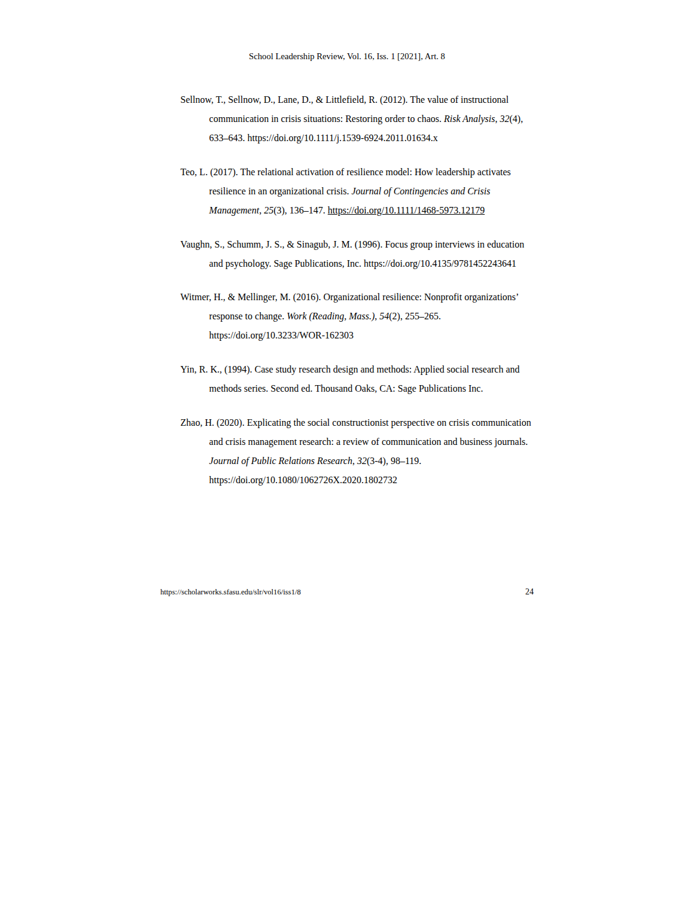School Leadership Review, Vol. 16, Iss. 1 [2021], Art. 8
Sellnow, T., Sellnow, D., Lane, D., & Littlefield, R. (2012). The value of instructional communication in crisis situations: Restoring order to chaos. Risk Analysis, 32(4), 633–643. https://doi.org/10.1111/j.1539-6924.2011.01634.x
Teo, L. (2017). The relational activation of resilience model: How leadership activates resilience in an organizational crisis. Journal of Contingencies and Crisis Management, 25(3), 136–147. https://doi.org/10.1111/1468-5973.12179
Vaughn, S., Schumm, J. S., & Sinagub, J. M. (1996). Focus group interviews in education and psychology. Sage Publications, Inc. https://doi.org/10.4135/9781452243641
Witmer, H., & Mellinger, M. (2016). Organizational resilience: Nonprofit organizations’ response to change. Work (Reading, Mass.), 54(2), 255–265. https://doi.org/10.3233/WOR-162303
Yin, R. K., (1994). Case study research design and methods: Applied social research and methods series. Second ed. Thousand Oaks, CA: Sage Publications Inc.
Zhao, H. (2020). Explicating the social constructionist perspective on crisis communication and crisis management research: a review of communication and business journals. Journal of Public Relations Research, 32(3-4), 98–119. https://doi.org/10.1080/1062726X.2020.1802732
https://scholarworks.sfasu.edu/slr/vol16/iss1/8 24